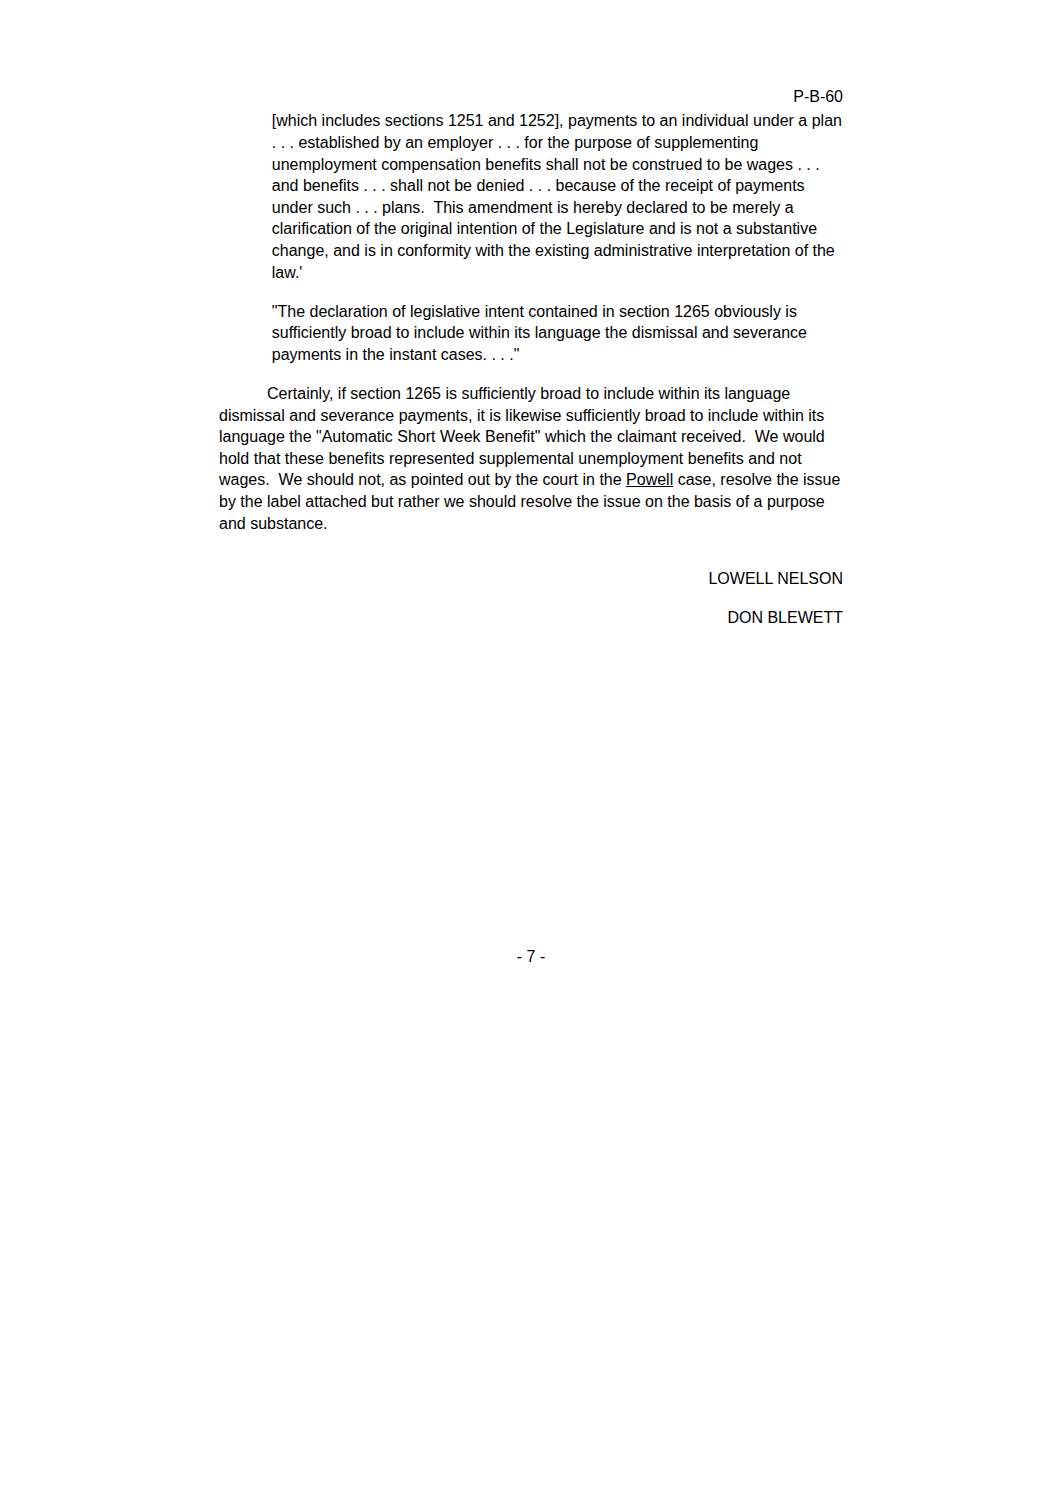P-B-60
[which includes sections 1251 and 1252], payments to an individual under a plan . . . established by an employer . . . for the purpose of supplementing unemployment compensation benefits shall not be construed to be wages . . . and benefits . . . shall not be denied . . . because of the receipt of payments under such . . . plans. This amendment is hereby declared to be merely a clarification of the original intention of the Legislature and is not a substantive change, and is in conformity with the existing administrative interpretation of the law.'
"The declaration of legislative intent contained in section 1265 obviously is sufficiently broad to include within its language the dismissal and severance payments in the instant cases. . . ."
Certainly, if section 1265 is sufficiently broad to include within its language dismissal and severance payments, it is likewise sufficiently broad to include within its language the "Automatic Short Week Benefit" which the claimant received. We would hold that these benefits represented supplemental unemployment benefits and not wages. We should not, as pointed out by the court in the Powell case, resolve the issue by the label attached but rather we should resolve the issue on the basis of a purpose and substance.
LOWELL NELSON
DON BLEWETT
- 7 -